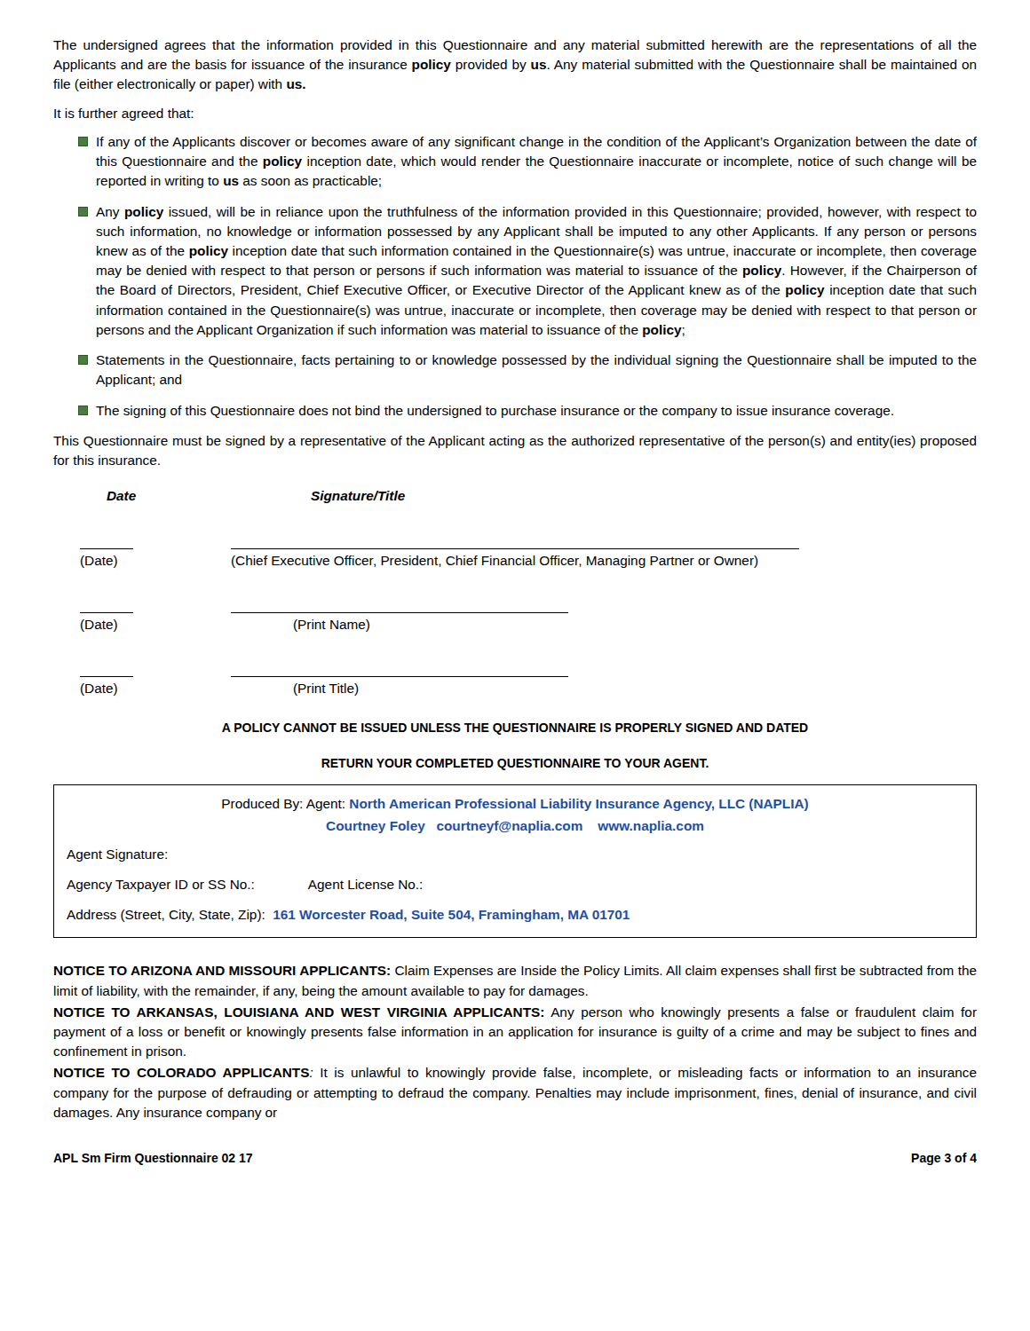The undersigned agrees that the information provided in this Questionnaire and any material submitted herewith are the representations of all the Applicants and are the basis for issuance of the insurance policy provided by us. Any material submitted with the Questionnaire shall be maintained on file (either electronically or paper) with us.
It is further agreed that:
If any of the Applicants discover or becomes aware of any significant change in the condition of the Applicant’s Organization between the date of this Questionnaire and the policy inception date, which would render the Questionnaire inaccurate or incomplete, notice of such change will be reported in writing to us as soon as practicable;
Any policy issued, will be in reliance upon the truthfulness of the information provided in this Questionnaire; provided, however, with respect to such information, no knowledge or information possessed by any Applicant shall be imputed to any other Applicants. If any person or persons knew as of the policy inception date that such information contained in the Questionnaire(s) was untrue, inaccurate or incomplete, then coverage may be denied with respect to that person or persons if such information was material to issuance of the policy. However, if the Chairperson of the Board of Directors, President, Chief Executive Officer, or Executive Director of the Applicant knew as of the policy inception date that such information contained in the Questionnaire(s) was untrue, inaccurate or incomplete, then coverage may be denied with respect to that person or persons and the Applicant Organization if such information was material to issuance of the policy;
Statements in the Questionnaire, facts pertaining to or knowledge possessed by the individual signing the Questionnaire shall be imputed to the Applicant; and
The signing of this Questionnaire does not bind the undersigned to purchase insurance or the company to issue insurance coverage.
This Questionnaire must be signed by a representative of the Applicant acting as the authorized representative of the person(s) and entity(ies) proposed for this insurance.
Date Signature/Title
(Date)(Chief Executive Officer, President, Chief Financial Officer, Managing Partner or Owner)
(Date)(Print Name)
(Date)(Print Title)
A POLICY CANNOT BE ISSUED UNLESS THE QUESTIONNAIRE IS PROPERLY SIGNED AND DATED
RETURN YOUR COMPLETED QUESTIONNAIRE TO YOUR AGENT.
Produced By: Agent: North American Professional Liability Insurance Agency, LLC (NAPLIA)
Courtney Foley courtneyf@naplia.com www.naplia.com
Agent Signature:
Agency Taxpayer ID or SS No.: Agent License No.:
Address (Street, City, State, Zip): 161 Worcester Road, Suite 504, Framingham, MA 01701
NOTICE TO ARIZONA AND MISSOURI APPLICANTS: Claim Expenses are Inside the Policy Limits. All claim expenses shall first be subtracted from the limit of liability, with the remainder, if any, being the amount available to pay for damages.
NOTICE TO ARKANSAS, LOUISIANA AND WEST VIRGINIA APPLICANTS: Any person who knowingly presents a false or fraudulent claim for payment of a loss or benefit or knowingly presents false information in an application for insurance is guilty of a crime and may be subject to fines and confinement in prison.
NOTICE TO COLORADO APPLICANTS: It is unlawful to knowingly provide false, incomplete, or misleading facts or information to an insurance company for the purpose of defrauding or attempting to defraud the company. Penalties may include imprisonment, fines, denial of insurance, and civil damages. Any insurance company or
APL Sm Firm Questionnaire 02 17 Page 3 of 4